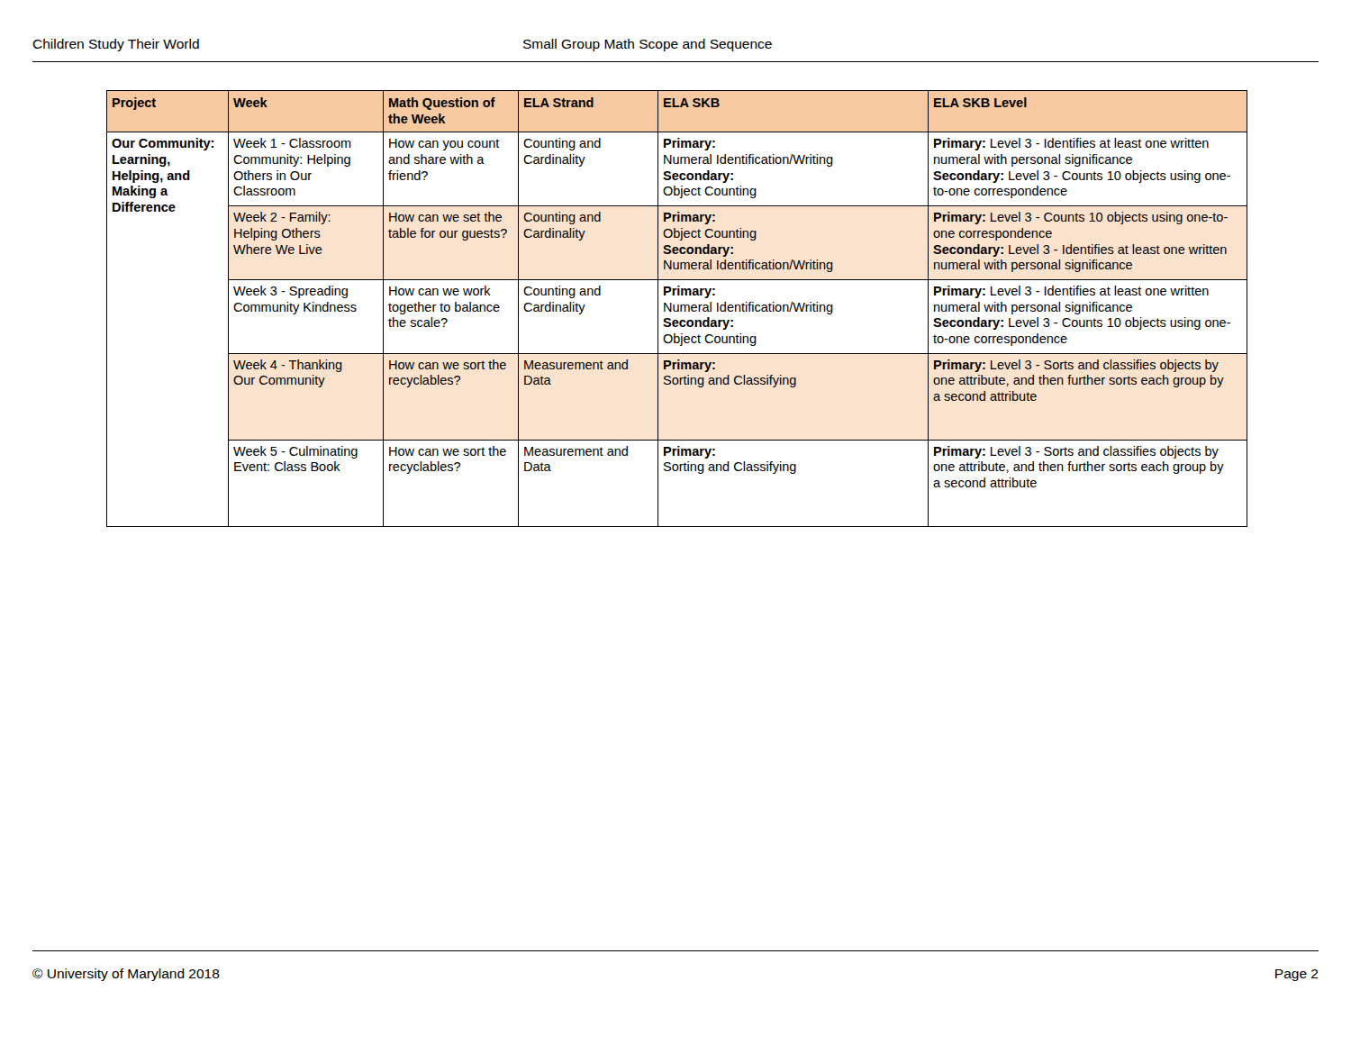Children Study Their World
Small Group Math Scope and Sequence
| Project | Week | Math Question of the Week | ELA Strand | ELA SKB | ELA SKB Level |
| --- | --- | --- | --- | --- | --- |
| Our Community: Learning, Helping, and Making a Difference | Week 1 - Classroom Community: Helping Others in Our Classroom | How can you count and share with a friend? | Counting and Cardinality | Primary: Numeral Identification/Writing Secondary: Object Counting | Primary: Level 3 - Identifies at least one written numeral with personal significance Secondary: Level 3 - Counts 10 objects using one- to-one correspondence |
| Week 2 - Family: Helping Others Where We Live | How can we set the table for our guests? | Counting and Cardinality | Primary: Object Counting Secondary: Numeral Identification/Writing | Primary: Level 3 - Counts 10 objects using one-to- one correspondence Secondary: Level 3 - Identifies at least one written numeral with personal significance |
| Week 3 - Spreading Community Kindness | How can we work together to balance the scale? | Counting and Cardinality | Primary: Numeral Identification/Writing Secondary: Object Counting | Primary: Level 3 - Identifies at least one written numeral with personal significance Secondary: Level 3 - Counts 10 objects using one- to-one correspondence |
| Week 4 - Thanking Our Community | How can we sort the recyclables? | Measurement and Data | Primary: Sorting and Classifying | Primary: Level 3 - Sorts and classifies objects by one attribute, and then further sorts each group by a second attribute |
| Week 5 - Culminating Event: Class Book | How can we sort the recyclables? | Measurement and Data | Primary: Sorting and Classifying | Primary: Level 3 - Sorts and classifies objects by one attribute, and then further sorts each group by a second attribute |
© University of Maryland 2018
Page 2